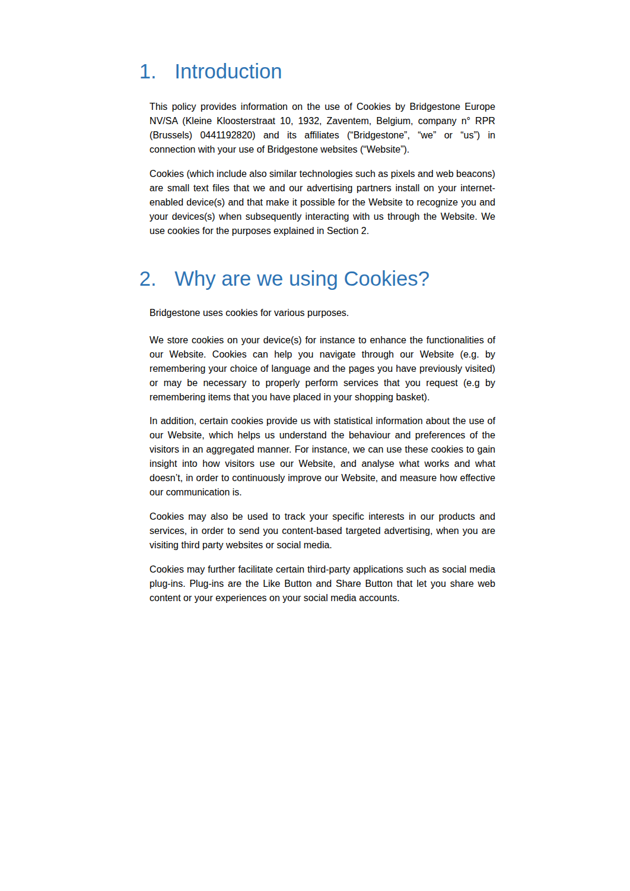1. Introduction
This policy provides information on the use of Cookies by Bridgestone Europe NV/SA (Kleine Kloosterstraat 10, 1932, Zaventem, Belgium, company n° RPR (Brussels) 0441192820) and its affiliates (“Bridgestone”, “we” or “us”) in connection with your use of Bridgestone websites (“Website”).
Cookies (which include also similar technologies such as pixels and web beacons) are small text files that we and our advertising partners install on your internet-enabled device(s) and that make it possible for the Website to recognize you and your devices(s) when subsequently interacting with us through the Website. We use cookies for the purposes explained in Section 2.
2. Why are we using Cookies?
Bridgestone uses cookies for various purposes.
We store cookies on your device(s) for instance to enhance the functionalities of our Website. Cookies can help you navigate through our Website (e.g. by remembering your choice of language and the pages you have previously visited) or may be necessary to properly perform services that you request (e.g by remembering items that you have placed in your shopping basket).
In addition, certain cookies provide us with statistical information about the use of our Website, which helps us understand the behaviour and preferences of the visitors in an aggregated manner. For instance, we can use these cookies to gain insight into how visitors use our Website, and analyse what works and what doesn’t, in order to continuously improve our Website, and measure how effective our communication is.
Cookies may also be used to track your specific interests in our products and services, in order to send you content-based targeted advertising, when you are visiting third party websites or social media.
Cookies may further facilitate certain third-party applications such as social media plug-ins. Plug-ins are the Like Button and Share Button that let you share web content or your experiences on your social media accounts.